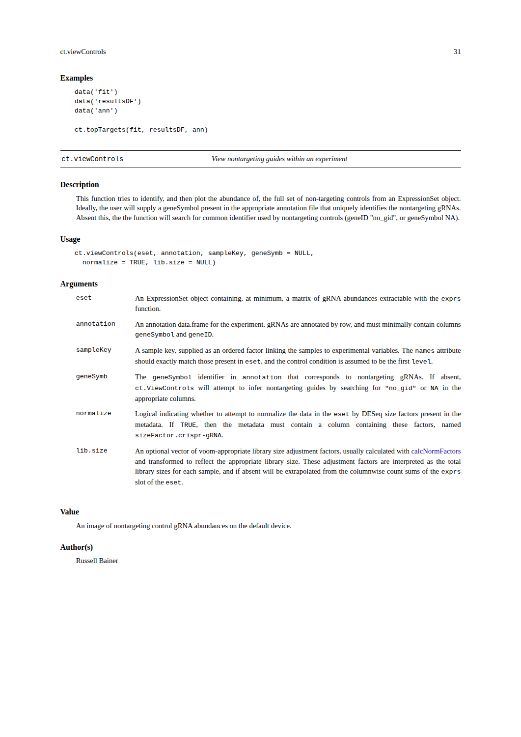ct.viewControls
31
Examples
data('fit')
data('resultsDF')
data('ann')

ct.topTargets(fit, resultsDF, ann)
ct.viewControls
View nontargeting guides within an experiment
Description
This function tries to identify, and then plot the abundance of, the full set of non-targeting controls from an ExpressionSet object. Ideally, the user will supply a geneSymbol present in the appropriate annotation file that uniquely identifies the nontargeting gRNAs. Absent this, the the function will search for common identifier used by nontargeting controls (geneID "no_gid", or geneSymbol NA).
Usage
ct.viewControls(eset, annotation, sampleKey, geneSymb = NULL,
  normalize = TRUE, lib.size = NULL)
Arguments
eset
An ExpressionSet object containing, at minimum, a matrix of gRNA abundances extractable with the exprs function.
annotation
An annotation data.frame for the experiment. gRNAs are annotated by row, and must minimally contain columns geneSymbol and geneID.
sampleKey
A sample key, supplied as an ordered factor linking the samples to experimental variables. The names attribute should exactly match those present in eset, and the control condition is assumed to be the first level.
geneSymb
The geneSymbol identifier in annotation that corresponds to nontargeting gRNAs. If absent, ct.ViewControls will attempt to infer nontargeting guides by searching for "no_gid" or NA in the appropriate columns.
normalize
Logical indicating whether to attempt to normalize the data in the eset by DESeq size factors present in the metadata. If TRUE, then the metadata must contain a column containing these factors, named sizeFactor.crispr-gRNA.
lib.size
An optional vector of voom-appropriate library size adjustment factors, usually calculated with calcNormFactors and transformed to reflect the appropriate library size. These adjustment factors are interpreted as the total library sizes for each sample, and if absent will be extrapolated from the columnwise count sums of the exprs slot of the eset.
Value
An image of nontargeting control gRNA abundances on the default device.
Author(s)
Russell Bainer